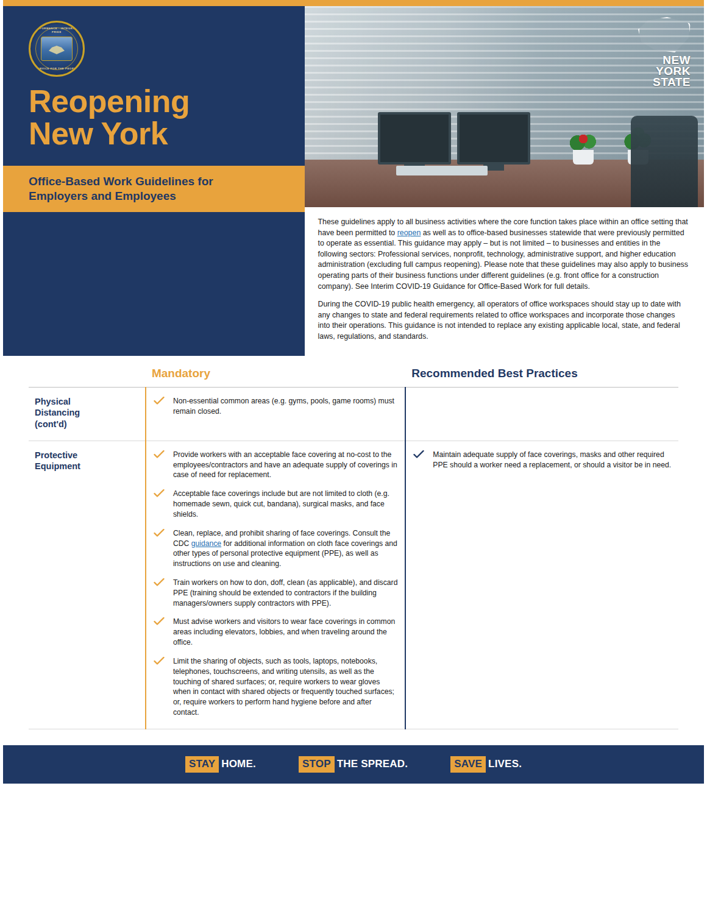Performance · Integrity · Pride
Service for the People
Reopening
New York
Office-Based Work Guidelines for
Employers and Employees
NEW
YORK
STATE
These guidelines apply to all business activities where the core function takes place within an office setting that have been permitted to reopen as well as to office-based businesses statewide that were previously permitted to operate as essential. This guidance may apply – but is not limited – to businesses and entities in the following sectors: Professional services, nonprofit, technology, administrative support, and higher education administration (excluding full campus reopening). Please note that these guidelines may also apply to business operating parts of their business functions under different guidelines (e.g. front office for a construction company). See Interim COVID-19 Guidance for Office-Based Work for full details.
During the COVID-19 public health emergency, all operators of office workspaces should stay up to date with any changes to state and federal requirements related to office workspaces and incorporate those changes into their operations. This guidance is not intended to replace any existing applicable local, state, and federal laws, regulations, and standards.
| | Mandatory | Recommended Best Practices |
| --- | --- | --- |
| Physical Distancing (cont'd) | Non-essential common areas (e.g. gyms, pools, game rooms) must remain closed. | |
| Protective Equipment | Provide workers with an acceptable face covering at no-cost to the employees/contractors and have an adequate supply of coverings in case of need for replacement. Acceptable face coverings include but are not limited to cloth (e.g. homemade sewn, quick cut, bandana), surgical masks, and face shields. Clean, replace, and prohibit sharing of face coverings. Consult the CDC guidance for additional information on cloth face coverings and other types of personal protective equipment (PPE), as well as instructions on use and cleaning. Train workers on how to don, doff, clean (as applicable), and discard PPE (training should be extended to contractors if the building managers/owners supply contractors with PPE). Must advise workers and visitors to wear face coverings in common areas including elevators, lobbies, and when traveling around the office. Limit the sharing of objects, such as tools, laptops, notebooks, telephones, touchscreens, and writing utensils, as well as the touching of shared surfaces; or, require workers to wear gloves when in contact with shared objects or frequently touched surfaces; or, require workers to perform hand hygiene before and after contact. | Maintain adequate supply of face coverings, masks and other required PPE should a worker need a replacement, or should a visitor be in need. |
STAYHOME.
STOPTHE SPREAD.
SAVELIVES.